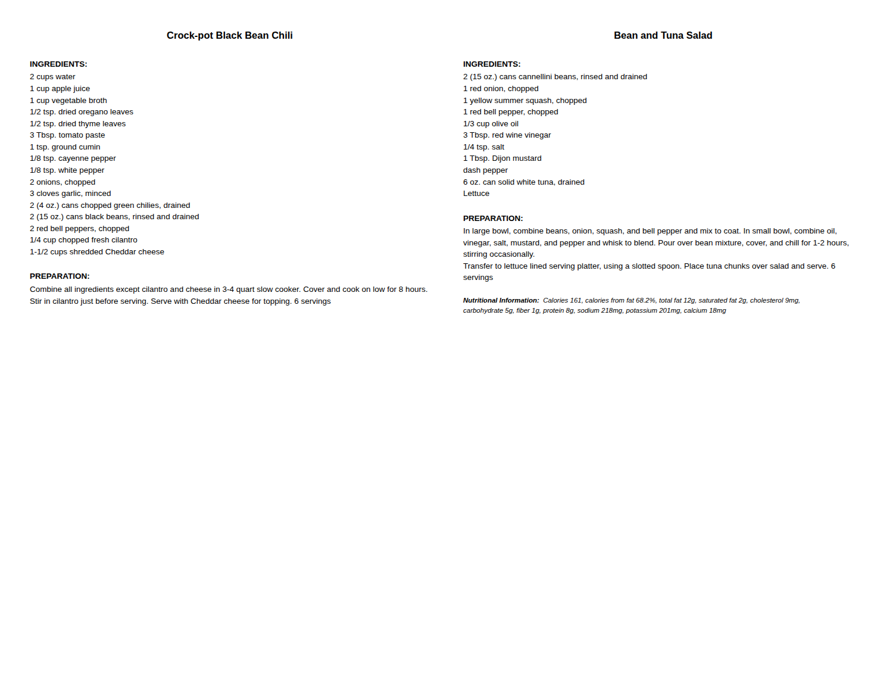Crock-pot Black Bean Chili
INGREDIENTS:
2 cups water
1 cup apple juice
1 cup vegetable broth
1/2 tsp. dried oregano leaves
1/2 tsp. dried thyme leaves
3 Tbsp. tomato paste
1 tsp. ground cumin
1/8 tsp. cayenne pepper
1/8 tsp. white pepper
2 onions, chopped
3 cloves garlic, minced
2 (4 oz.) cans chopped green chilies, drained
2 (15 oz.) cans black beans, rinsed and drained
2 red bell peppers, chopped
1/4 cup chopped fresh cilantro
1-1/2 cups shredded Cheddar cheese
PREPARATION:
Combine all ingredients except cilantro and cheese in 3-4 quart slow cooker. Cover and cook on low for 8 hours. Stir in cilantro just before serving. Serve with Cheddar cheese for topping. 6 servings
Bean and Tuna Salad
INGREDIENTS:
2 (15 oz.) cans cannellini beans, rinsed and drained
1 red onion, chopped
1 yellow summer squash, chopped
1 red bell pepper, chopped
1/3 cup olive oil
3 Tbsp. red wine vinegar
1/4 tsp. salt
1 Tbsp. Dijon mustard
dash pepper
6 oz. can solid white tuna, drained
Lettuce
PREPARATION:
In large bowl, combine beans, onion, squash, and bell pepper and mix to coat. In small bowl, combine oil, vinegar, salt, mustard, and pepper and whisk to blend. Pour over bean mixture, cover, and chill for 1-2 hours, stirring occasionally.
Transfer to lettuce lined serving platter, using a slotted spoon. Place tuna chunks over salad and serve. 6 servings
Nutritional Information: Calories 161, calories from fat 68.2%, total fat 12g, saturated fat 2g, cholesterol 9mg, carbohydrate 5g, fiber 1g, protein 8g, sodium 218mg, potassium 201mg, calcium 18mg